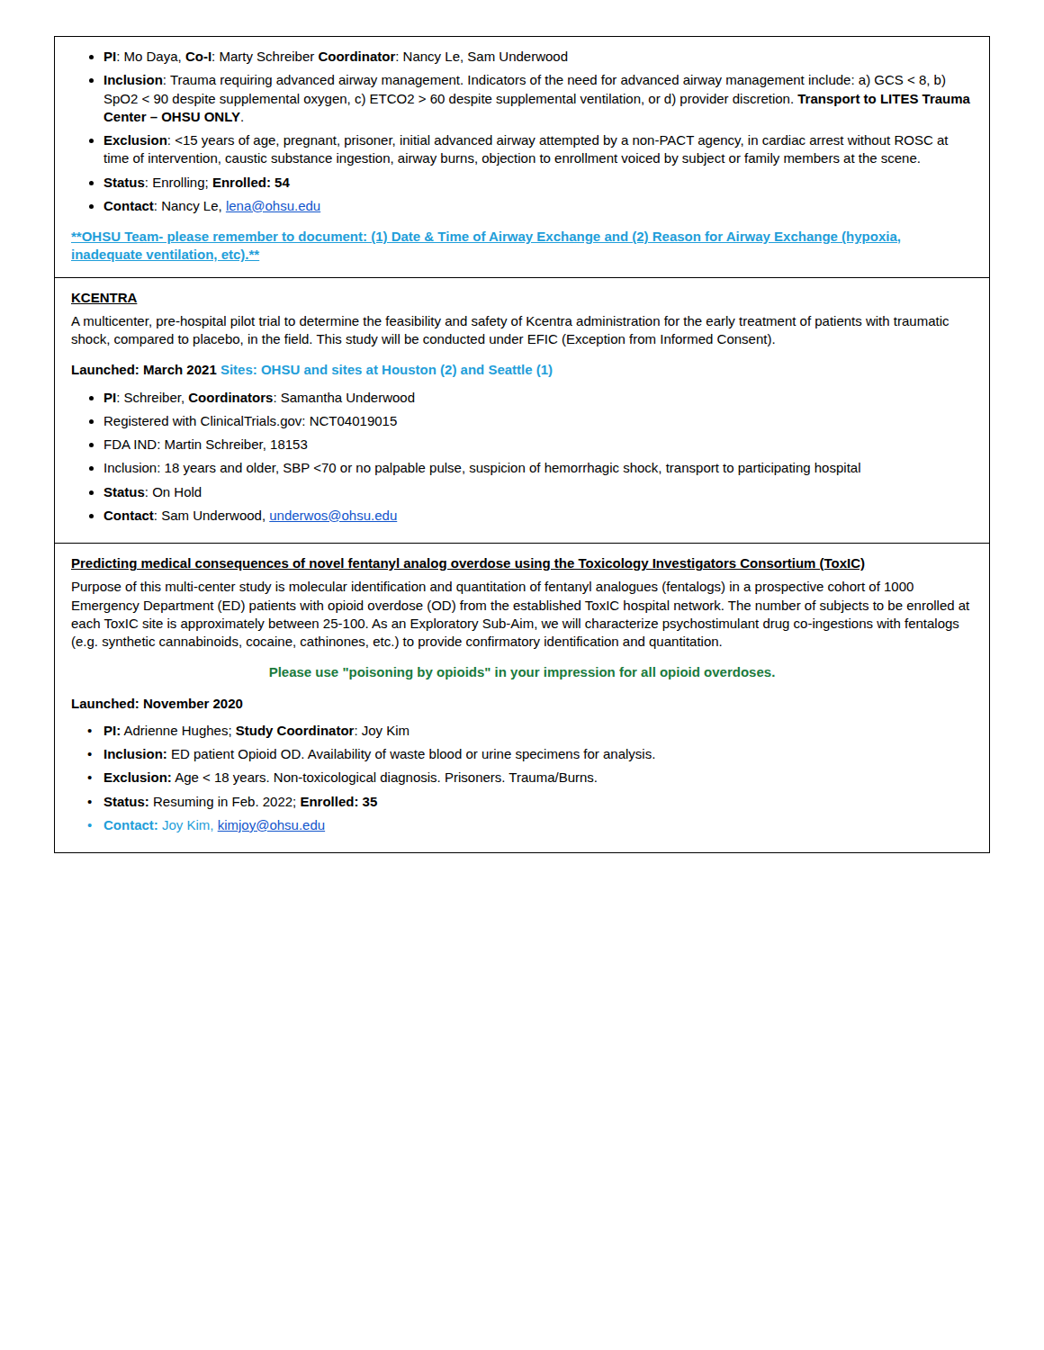PI: Mo Daya, Co-I: Marty Schreiber Coordinator: Nancy Le, Sam Underwood
Inclusion: Trauma requiring advanced airway management. Indicators of the need for advanced airway management include: a) GCS < 8, b) SpO2 < 90 despite supplemental oxygen, c) ETCO2 > 60 despite supplemental ventilation, or d) provider discretion. Transport to LITES Trauma Center – OHSU ONLY.
Exclusion: <15 years of age, pregnant, prisoner, initial advanced airway attempted by a non-PACT agency, in cardiac arrest without ROSC at time of intervention, caustic substance ingestion, airway burns, objection to enrollment voiced by subject or family members at the scene.
Status: Enrolling; Enrolled: 54
Contact: Nancy Le, lena@ohsu.edu
**OHSU Team- please remember to document: (1) Date & Time of Airway Exchange and (2) Reason for Airway Exchange (hypoxia, inadequate ventilation, etc).**
KCENTRA
A multicenter, pre-hospital pilot trial to determine the feasibility and safety of Kcentra administration for the early treatment of patients with traumatic shock, compared to placebo, in the field. This study will be conducted under EFIC (Exception from Informed Consent).
Launched: March 2021 Sites: OHSU and sites at Houston (2) and Seattle (1)
PI: Schreiber, Coordinators: Samantha Underwood
Registered with ClinicalTrials.gov: NCT04019015
FDA IND: Martin Schreiber, 18153
Inclusion: 18 years and older, SBP <70 or no palpable pulse, suspicion of hemorrhagic shock, transport to participating hospital
Status: On Hold
Contact: Sam Underwood, underwos@ohsu.edu
Predicting medical consequences of novel fentanyl analog overdose using the Toxicology Investigators Consortium (ToxIC)
Purpose of this multi-center study is molecular identification and quantitation of fentanyl analogues (fentalogs) in a prospective cohort of 1000 Emergency Department (ED) patients with opioid overdose (OD) from the established ToxIC hospital network. The number of subjects to be enrolled at each ToxIC site is approximately between 25-100. As an Exploratory Sub-Aim, we will characterize psychostimulant drug co-ingestions with fentalogs (e.g. synthetic cannabinoids, cocaine, cathinones, etc.) to provide confirmatory identification and quantitation.
Please use "poisoning by opioids" in your impression for all opioid overdoses.
Launched: November 2020
PI: Adrienne Hughes; Study Coordinator: Joy Kim
Inclusion: ED patient Opioid OD. Availability of waste blood or urine specimens for analysis.
Exclusion: Age < 18 years. Non-toxicological diagnosis. Prisoners. Trauma/Burns.
Status: Resuming in Feb. 2022; Enrolled: 35
Contact: Joy Kim, kimjoy@ohsu.edu